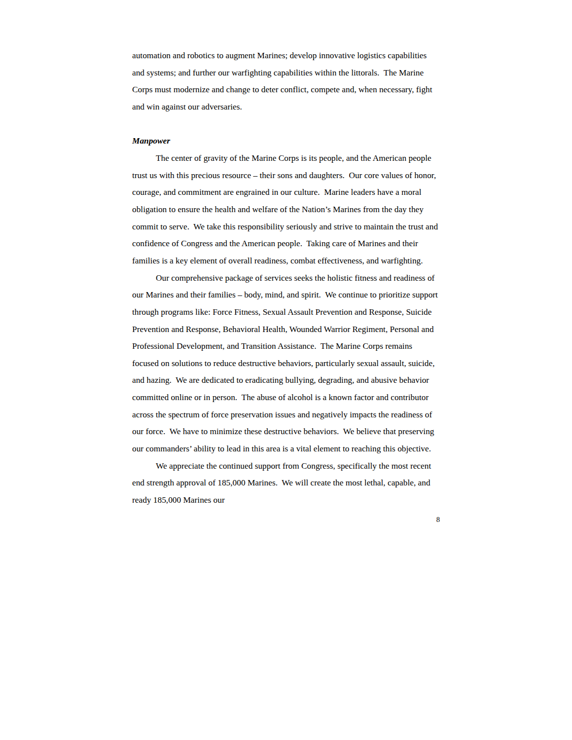automation and robotics to augment Marines; develop innovative logistics capabilities and systems; and further our warfighting capabilities within the littorals. The Marine Corps must modernize and change to deter conflict, compete and, when necessary, fight and win against our adversaries.
Manpower
The center of gravity of the Marine Corps is its people, and the American people trust us with this precious resource – their sons and daughters. Our core values of honor, courage, and commitment are engrained in our culture. Marine leaders have a moral obligation to ensure the health and welfare of the Nation’s Marines from the day they commit to serve. We take this responsibility seriously and strive to maintain the trust and confidence of Congress and the American people. Taking care of Marines and their families is a key element of overall readiness, combat effectiveness, and warfighting.
Our comprehensive package of services seeks the holistic fitness and readiness of our Marines and their families – body, mind, and spirit. We continue to prioritize support through programs like: Force Fitness, Sexual Assault Prevention and Response, Suicide Prevention and Response, Behavioral Health, Wounded Warrior Regiment, Personal and Professional Development, and Transition Assistance. The Marine Corps remains focused on solutions to reduce destructive behaviors, particularly sexual assault, suicide, and hazing. We are dedicated to eradicating bullying, degrading, and abusive behavior committed online or in person. The abuse of alcohol is a known factor and contributor across the spectrum of force preservation issues and negatively impacts the readiness of our force. We have to minimize these destructive behaviors. We believe that preserving our commanders’ ability to lead in this area is a vital element to reaching this objective.
We appreciate the continued support from Congress, specifically the most recent end strength approval of 185,000 Marines. We will create the most lethal, capable, and ready 185,000 Marines our
8